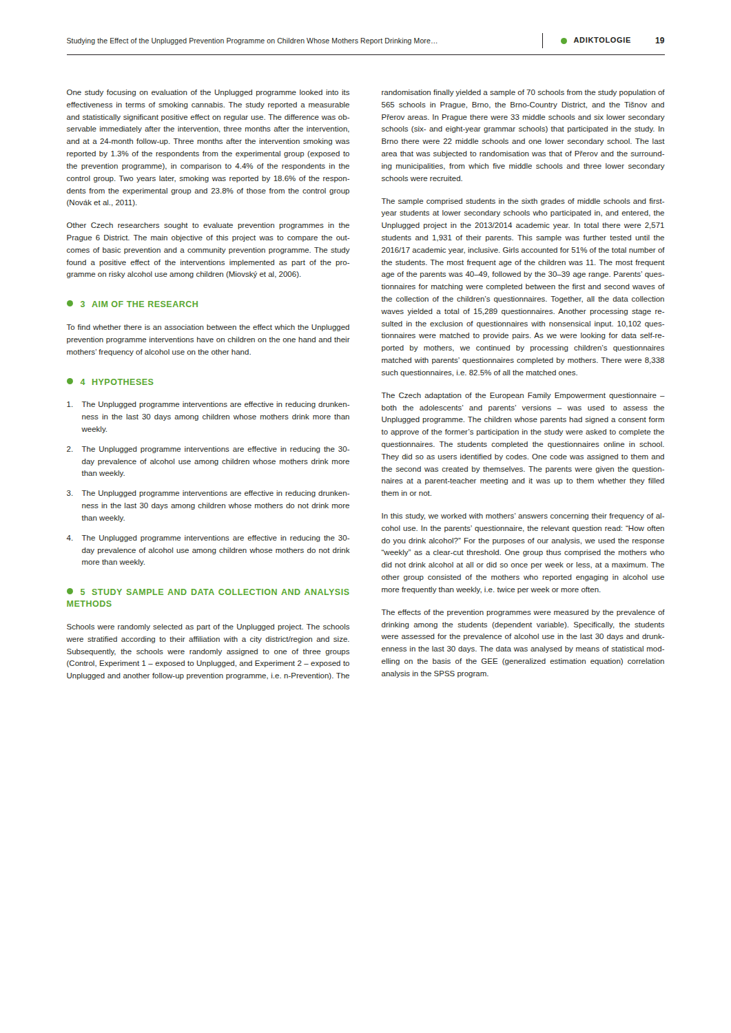Studying the Effect of the Unplugged Prevention Programme on Children Whose Mothers Report Drinking More…
ADIKTOLOGIE 19
One study focusing on evaluation of the Unplugged programme looked into its effectiveness in terms of smoking cannabis. The study reported a measurable and statistically significant positive effect on regular use. The difference was observable immediately after the intervention, three months after the intervention, and at a 24-month follow-up. Three months after the intervention smoking was reported by 1.3% of the respondents from the experimental group (exposed to the prevention programme), in comparison to 4.4% of the respondents in the control group. Two years later, smoking was reported by 18.6% of the respondents from the experimental group and 23.8% of those from the control group (Novák et al., 2011).
Other Czech researchers sought to evaluate prevention programmes in the Prague 6 District. The main objective of this project was to compare the outcomes of basic prevention and a community prevention programme. The study found a positive effect of the interventions implemented as part of the programme on risky alcohol use among children (Miovský et al, 2006).
3 AIM OF THE RESEARCH
To find whether there is an association between the effect which the Unplugged prevention programme interventions have on children on the one hand and their mothers’ frequency of alcohol use on the other hand.
4 HYPOTHESES
The Unplugged programme interventions are effective in reducing drunkenness in the last 30 days among children whose mothers drink more than weekly.
The Unplugged programme interventions are effective in reducing the 30-day prevalence of alcohol use among children whose mothers drink more than weekly.
The Unplugged programme interventions are effective in reducing drunkenness in the last 30 days among children whose mothers do not drink more than weekly.
The Unplugged programme interventions are effective in reducing the 30-day prevalence of alcohol use among children whose mothers do not drink more than weekly.
5 STUDY SAMPLE AND DATA COLLECTION AND ANALYSIS METHODS
Schools were randomly selected as part of the Unplugged project. The schools were stratified according to their affiliation with a city district/region and size. Subsequently, the schools were randomly assigned to one of three groups (Control, Experiment 1 – exposed to Unplugged, and Experiment 2 – exposed to Unplugged and another follow-up prevention programme, i.e. n-Prevention). The randomisation finally yielded a sample of 70 schools from the study population of 565 schools in Prague, Brno, the Brno-Country District, and the Tišnov and Přerov areas. In Prague there were 33 middle schools and six lower secondary schools (six- and eight-year grammar schools) that participated in the study. In Brno there were 22 middle schools and one lower secondary school. The last area that was subjected to randomisation was that of Přerov and the surrounding municipalities, from which five middle schools and three lower secondary schools were recruited.
The sample comprised students in the sixth grades of middle schools and first-year students at lower secondary schools who participated in, and entered, the Unplugged project in the 2013/2014 academic year. In total there were 2,571 students and 1,931 of their parents. This sample was further tested until the 2016/17 academic year, inclusive. Girls accounted for 51% of the total number of the students. The most frequent age of the children was 11. The most frequent age of the parents was 40–49, followed by the 30–39 age range. Parents’ questionnaires for matching were completed between the first and second waves of the collection of the children’s questionnaires. Together, all the data collection waves yielded a total of 15,289 questionnaires. Another processing stage resulted in the exclusion of questionnaires with nonsensical input. 10,102 questionnaires were matched to provide pairs. As we were looking for data self-reported by mothers, we continued by processing children’s questionnaires matched with parents’ questionnaires completed by mothers. There were 8,338 such questionnaires, i.e. 82.5% of all the matched ones.
The Czech adaptation of the European Family Empowerment questionnaire – both the adolescents’ and parents’ versions – was used to assess the Unplugged programme. The children whose parents had signed a consent form to approve of the former’s participation in the study were asked to complete the questionnaires. The students completed the questionnaires online in school. They did so as users identified by codes. One code was assigned to them and the second was created by themselves. The parents were given the questionnaires at a parent-teacher meeting and it was up to them whether they filled them in or not.
In this study, we worked with mothers’ answers concerning their frequency of alcohol use. In the parents’ questionnaire, the relevant question read: “How often do you drink alcohol?” For the purposes of our analysis, we used the response “weekly” as a clear-cut threshold. One group thus comprised the mothers who did not drink alcohol at all or did so once per week or less, at a maximum. The other group consisted of the mothers who reported engaging in alcohol use more frequently than weekly, i.e. twice per week or more often.
The effects of the prevention programmes were measured by the prevalence of drinking among the students (dependent variable). Specifically, the students were assessed for the prevalence of alcohol use in the last 30 days and drunkenness in the last 30 days. The data was analysed by means of statistical modelling on the basis of the GEE (generalized estimation equation) correlation analysis in the SPSS program.